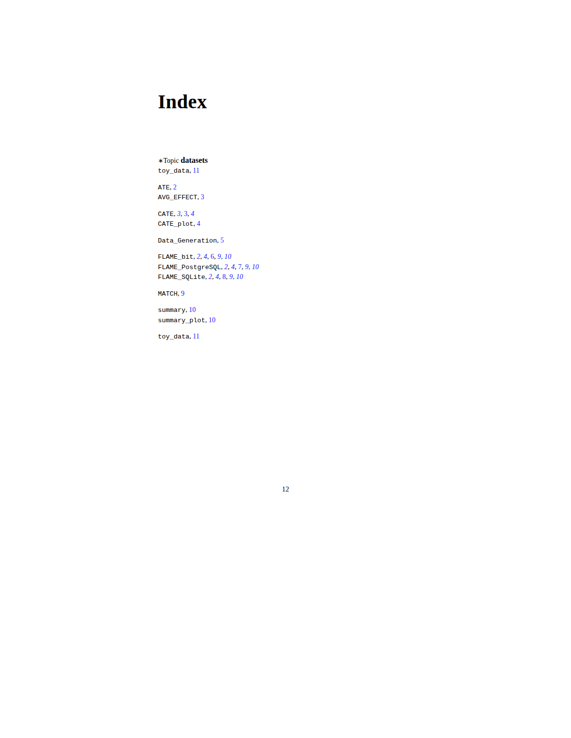Index
∗Topic datasets
toy_data, 11
ATE, 2
AVG_EFFECT, 3
CATE, 3, 3, 4
CATE_plot, 4
Data_Generation, 5
FLAME_bit, 2, 4, 6, 9, 10
FLAME_PostgreSQL, 2, 4, 7, 9, 10
FLAME_SQLite, 2, 4, 8, 9, 10
MATCH, 9
summary, 10
summary_plot, 10
toy_data, 11
12